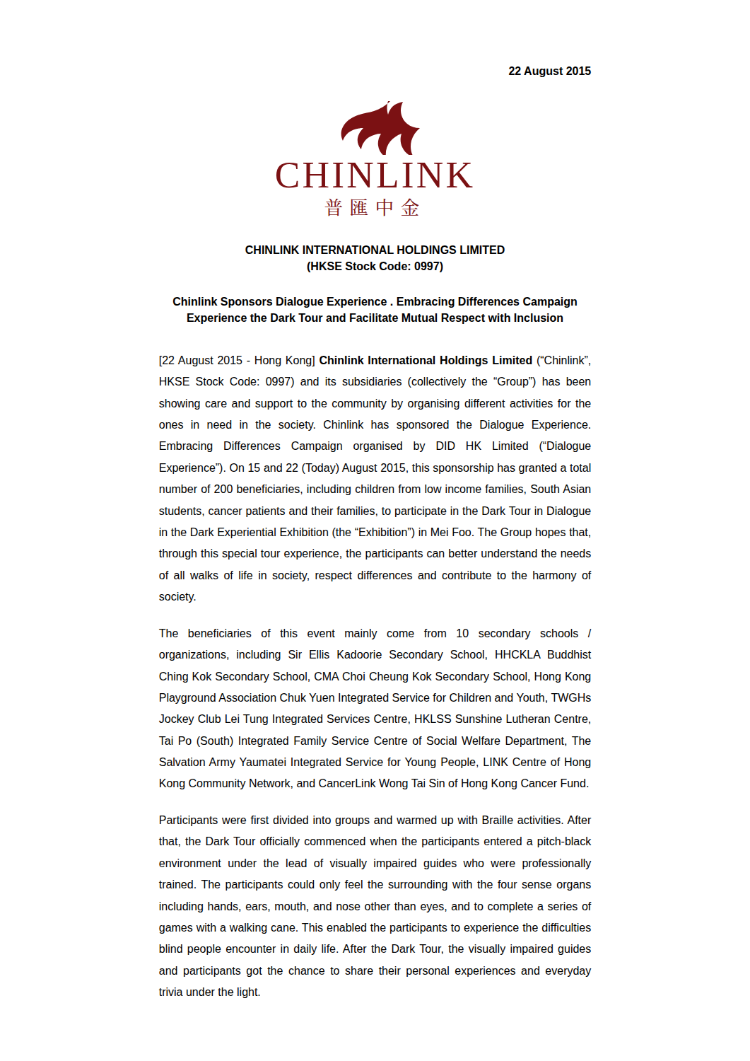22 August 2015
CHINLINK
普匯中金
CHINLINK INTERNATIONAL HOLDINGS LIMITED
(HKSE Stock Code: 0997)
Chinlink Sponsors Dialogue Experience . Embracing Differences Campaign
Experience the Dark Tour and Facilitate Mutual Respect with Inclusion
[22 August 2015 - Hong Kong] Chinlink International Holdings Limited (“Chinlink”, HKSE Stock Code: 0997) and its subsidiaries (collectively the “Group”) has been showing care and support to the community by organising different activities for the ones in need in the society. Chinlink has sponsored the Dialogue Experience. Embracing Differences Campaign organised by DID HK Limited (“Dialogue Experience”). On 15 and 22 (Today) August 2015, this sponsorship has granted a total number of 200 beneficiaries, including children from low income families, South Asian students, cancer patients and their families, to participate in the Dark Tour in Dialogue in the Dark Experiential Exhibition (the “Exhibition”) in Mei Foo. The Group hopes that, through this special tour experience, the participants can better understand the needs of all walks of life in society, respect differences and contribute to the harmony of society.
The beneficiaries of this event mainly come from 10 secondary schools / organizations, including Sir Ellis Kadoorie Secondary School, HHCKLA Buddhist Ching Kok Secondary School, CMA Choi Cheung Kok Secondary School, Hong Kong Playground Association Chuk Yuen Integrated Service for Children and Youth, TWGHs Jockey Club Lei Tung Integrated Services Centre, HKLSS Sunshine Lutheran Centre, Tai Po (South) Integrated Family Service Centre of Social Welfare Department, The Salvation Army Yaumatei Integrated Service for Young People, LINK Centre of Hong Kong Community Network, and CancerLink Wong Tai Sin of Hong Kong Cancer Fund.
Participants were first divided into groups and warmed up with Braille activities. After that, the Dark Tour officially commenced when the participants entered a pitch-black environment under the lead of visually impaired guides who were professionally trained. The participants could only feel the surrounding with the four sense organs including hands, ears, mouth, and nose other than eyes, and to complete a series of games with a walking cane. This enabled the participants to experience the difficulties blind people encounter in daily life. After the Dark Tour, the visually impaired guides and participants got the chance to share their personal experiences and everyday trivia under the light.